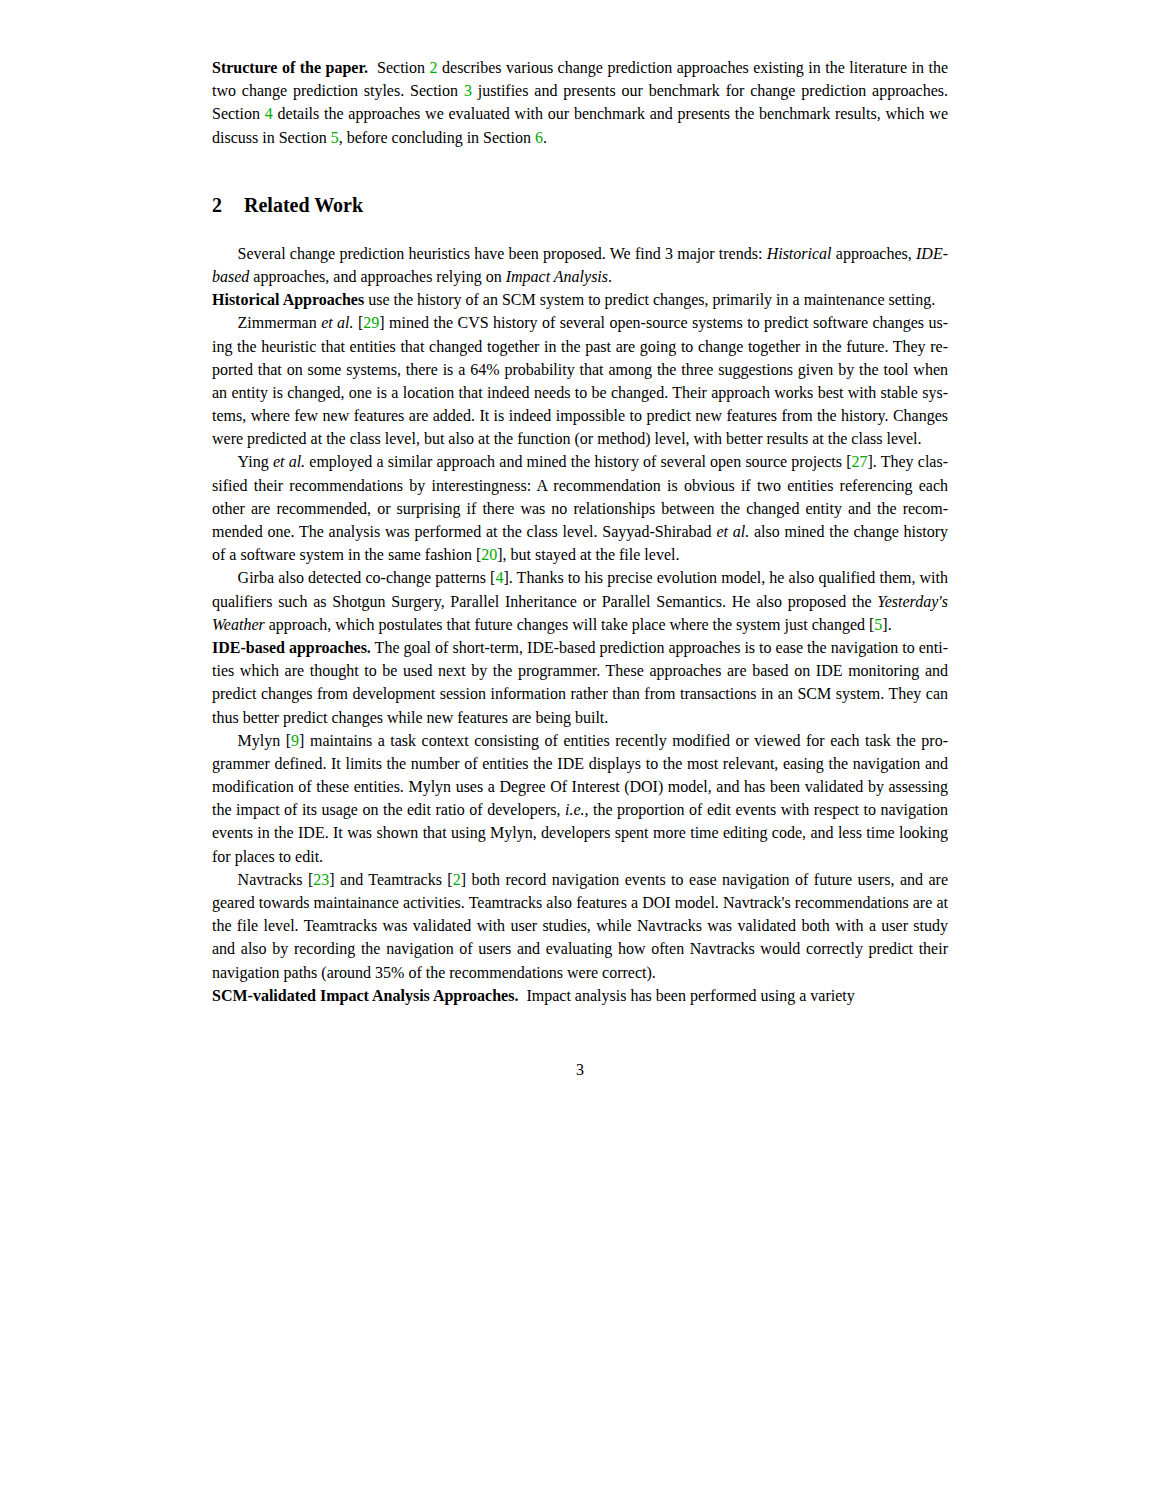Structure of the paper. Section 2 describes various change prediction approaches existing in the literature in the two change prediction styles. Section 3 justifies and presents our benchmark for change prediction approaches. Section 4 details the approaches we evaluated with our benchmark and presents the benchmark results, which we discuss in Section 5, before concluding in Section 6.
2 Related Work
Several change prediction heuristics have been proposed. We find 3 major trends: Historical approaches, IDE-based approaches, and approaches relying on Impact Analysis.
Historical Approaches use the history of an SCM system to predict changes, primarily in a maintenance setting.
Zimmerman et al. [29] mined the CVS history of several open-source systems to predict software changes using the heuristic that entities that changed together in the past are going to change together in the future. They reported that on some systems, there is a 64% probability that among the three suggestions given by the tool when an entity is changed, one is a location that indeed needs to be changed. Their approach works best with stable systems, where few new features are added. It is indeed impossible to predict new features from the history. Changes were predicted at the class level, but also at the function (or method) level, with better results at the class level.
Ying et al. employed a similar approach and mined the history of several open source projects [27]. They classified their recommendations by interestingness: A recommendation is obvious if two entities referencing each other are recommended, or surprising if there was no relationships between the changed entity and the recommended one. The analysis was performed at the class level. Sayyad-Shirabad et al. also mined the change history of a software system in the same fashion [20], but stayed at the file level.
Girba also detected co-change patterns [4]. Thanks to his precise evolution model, he also qualified them, with qualifiers such as Shotgun Surgery, Parallel Inheritance or Parallel Semantics. He also proposed the Yesterday's Weather approach, which postulates that future changes will take place where the system just changed [5].
IDE-based approaches. The goal of short-term, IDE-based prediction approaches is to ease the navigation to entities which are thought to be used next by the programmer. These approaches are based on IDE monitoring and predict changes from development session information rather than from transactions in an SCM system. They can thus better predict changes while new features are being built.
Mylyn [9] maintains a task context consisting of entities recently modified or viewed for each task the programmer defined. It limits the number of entities the IDE displays to the most relevant, easing the navigation and modification of these entities. Mylyn uses a Degree Of Interest (DOI) model, and has been validated by assessing the impact of its usage on the edit ratio of developers, i.e., the proportion of edit events with respect to navigation events in the IDE. It was shown that using Mylyn, developers spent more time editing code, and less time looking for places to edit.
Navtracks [23] and Teamtracks [2] both record navigation events to ease navigation of future users, and are geared towards maintainance activities. Teamtracks also features a DOI model. Navtrack's recommendations are at the file level. Teamtracks was validated with user studies, while Navtracks was validated both with a user study and also by recording the navigation of users and evaluating how often Navtracks would correctly predict their navigation paths (around 35% of the recommendations were correct).
SCM-validated Impact Analysis Approaches. Impact analysis has been performed using a variety
3